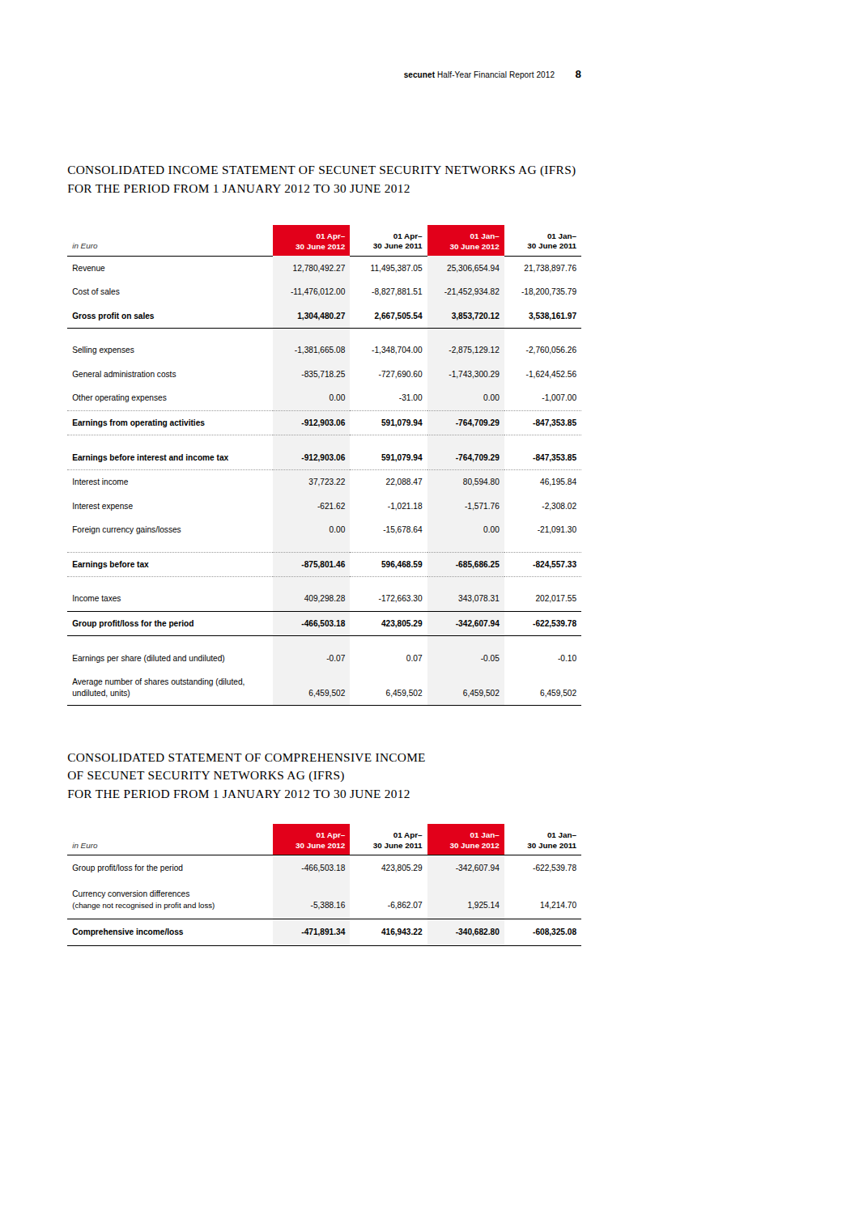secunet Half-Year Financial Report 2012 8
Consolidated income statement of secunet Security Networks AG (IFRS)
for the period from 1 January 2012 to 30 June 2012
| in Euro | 01 Apr– 30 June 2012 | 01 Apr– 30 June 2011 | 01 Jan– 30 June 2012 | 01 Jan– 30 June 2011 |
| --- | --- | --- | --- | --- |
| Revenue | 12,780,492.27 | 11,495,387.05 | 25,306,654.94 | 21,738,897.76 |
| Cost of sales | -11,476,012.00 | -8,827,881.51 | -21,452,934.82 | -18,200,735.79 |
| Gross profit on sales | 1,304,480.27 | 2,667,505.54 | 3,853,720.12 | 3,538,161.97 |
| Selling expenses | -1,381,665.08 | -1,348,704.00 | -2,875,129.12 | -2,760,056.26 |
| General administration costs | -835,718.25 | -727,690.60 | -1,743,300.29 | -1,624,452.56 |
| Other operating expenses | 0.00 | -31.00 | 0.00 | -1,007.00 |
| Earnings from operating activities | -912,903.06 | 591,079.94 | -764,709.29 | -847,353.85 |
| Earnings before interest and income tax | -912,903.06 | 591,079.94 | -764,709.29 | -847,353.85 |
| Interest income | 37,723.22 | 22,088.47 | 80,594.80 | 46,195.84 |
| Interest expense | -621.62 | -1,021.18 | -1,571.76 | -2,308.02 |
| Foreign currency gains/losses | 0.00 | -15,678.64 | 0.00 | -21,091.30 |
| Earnings before tax | -875,801.46 | 596,468.59 | -685,686.25 | -824,557.33 |
| Income taxes | 409,298.28 | -172,663.30 | 343,078.31 | 202,017.55 |
| Group profit/loss for the period | -466,503.18 | 423,805.29 | -342,607.94 | -622,539.78 |
| Earnings per share (diluted and undiluted) | -0.07 | 0.07 | -0.05 | -0.10 |
| Average number of shares outstanding (diluted, undiluted, units) | 6,459,502 | 6,459,502 | 6,459,502 | 6,459,502 |
Consolidated statement of comprehensive income
of secunet Security Networks AG (IFRS)
for the period from 1 January 2012 to 30 June 2012
| in Euro | 01 Apr– 30 June 2012 | 01 Apr– 30 June 2011 | 01 Jan– 30 June 2012 | 01 Jan– 30 June 2011 |
| --- | --- | --- | --- | --- |
| Group profit/loss for the period | -466,503.18 | 423,805.29 | -342,607.94 | -622,539.78 |
| Currency conversion differences (change not recognised in profit and loss) | -5,388.16 | -6,862.07 | 1,925.14 | 14,214.70 |
| Comprehensive income/loss | -471,891.34 | 416,943.22 | -340,682.80 | -608,325.08 |